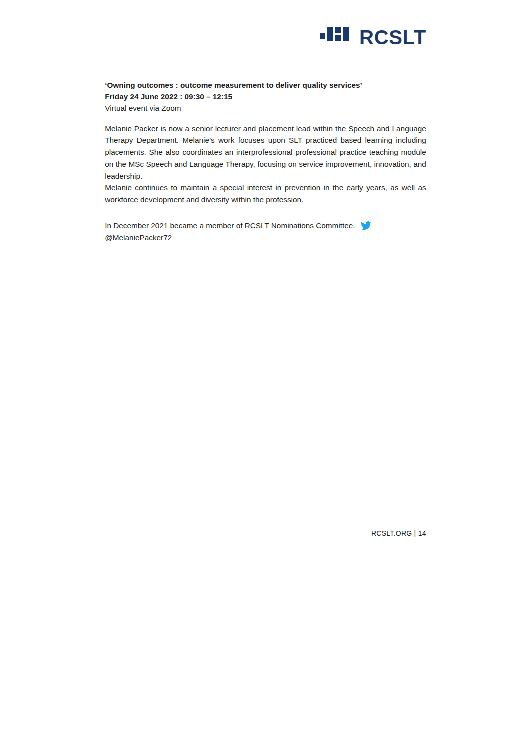RCSLT
‘Owning outcomes : outcome measurement to deliver quality services’
Friday 24 June 2022 : 09:30 – 12:15
Virtual event via Zoom
Melanie Packer is now a senior lecturer and placement lead within the Speech and Language Therapy Department. Melanie’s work focuses upon SLT practiced based learning including placements. She also coordinates an interprofessional professional practice teaching module on the MSc Speech and Language Therapy, focusing on service improvement, innovation, and leadership.
Melanie continues to maintain a special interest in prevention in the early years, as well as workforce development and diversity within the profession.
In December 2021 became a member of RCSLT Nominations Committee. @MelaniePacker72
RCSLT.ORG | 14